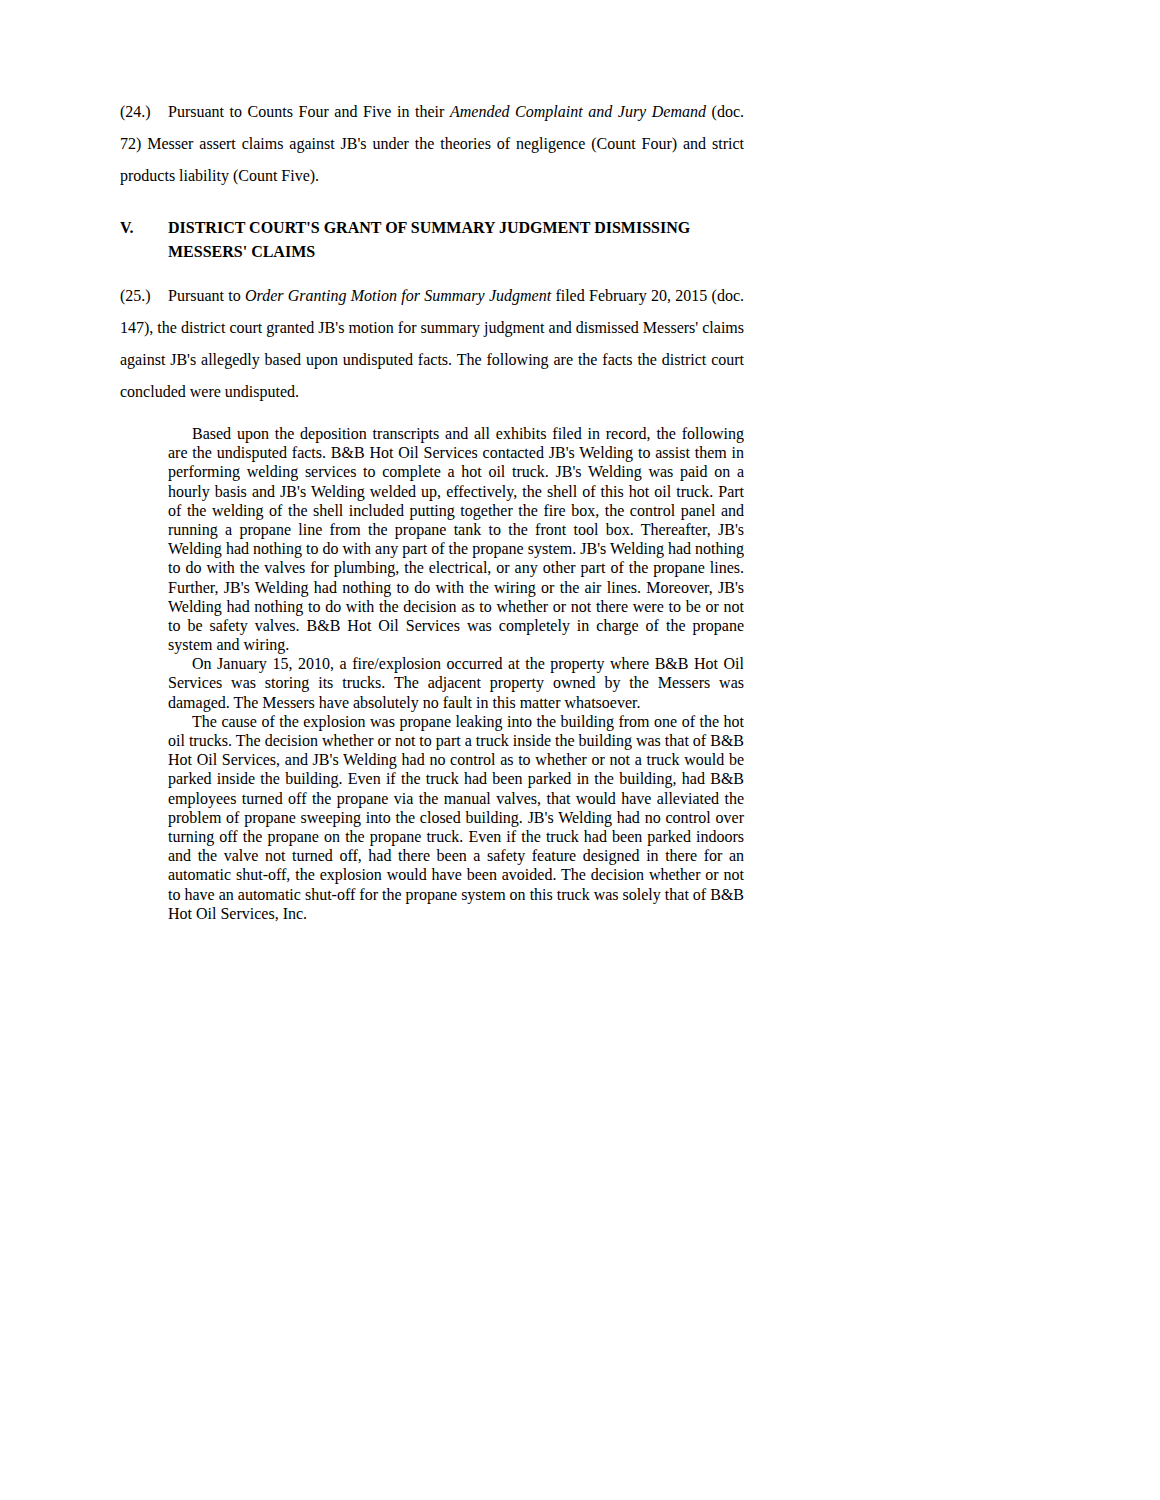(24.) Pursuant to Counts Four and Five in their Amended Complaint and Jury Demand (doc. 72) Messer assert claims against JB's under the theories of negligence (Count Four) and strict products liability (Count Five).
| V. | DISTRICT COURT'S GRANT OF SUMMARY JUDGMENT DISMISSING MESSERS' CLAIMS |
(25.) Pursuant to Order Granting Motion for Summary Judgment filed February 20, 2015 (doc. 147), the district court granted JB's motion for summary judgment and dismissed Messers' claims against JB's allegedly based upon undisputed facts. The following are the facts the district court concluded were undisputed.
Based upon the deposition transcripts and all exhibits filed in record, the following are the undisputed facts. B&B Hot Oil Services contacted JB's Welding to assist them in performing welding services to complete a hot oil truck. JB's Welding was paid on a hourly basis and JB's Welding welded up, effectively, the shell of this hot oil truck. Part of the welding of the shell included putting together the fire box, the control panel and running a propane line from the propane tank to the front tool box. Thereafter, JB's Welding had nothing to do with any part of the propane system. JB's Welding had nothing to do with the valves for plumbing, the electrical, or any other part of the propane lines. Further, JB's Welding had nothing to do with the wiring or the air lines. Moreover, JB's Welding had nothing to do with the decision as to whether or not there were to be or not to be safety valves. B&B Hot Oil Services was completely in charge of the propane system and wiring.
On January 15, 2010, a fire/explosion occurred at the property where B&B Hot Oil Services was storing its trucks. The adjacent property owned by the Messers was damaged. The Messers have absolutely no fault in this matter whatsoever.
The cause of the explosion was propane leaking into the building from one of the hot oil trucks. The decision whether or not to part a truck inside the building was that of B&B Hot Oil Services, and JB's Welding had no control as to whether or not a truck would be parked inside the building. Even if the truck had been parked in the building, had B&B employees turned off the propane via the manual valves, that would have alleviated the problem of propane sweeping into the closed building. JB's Welding had no control over turning off the propane on the propane truck. Even if the truck had been parked indoors and the valve not turned off, had there been a safety feature designed in there for an automatic shut-off, the explosion would have been avoided. The decision whether or not to have an automatic shut-off for the propane system on this truck was solely that of B&B Hot Oil Services, Inc.